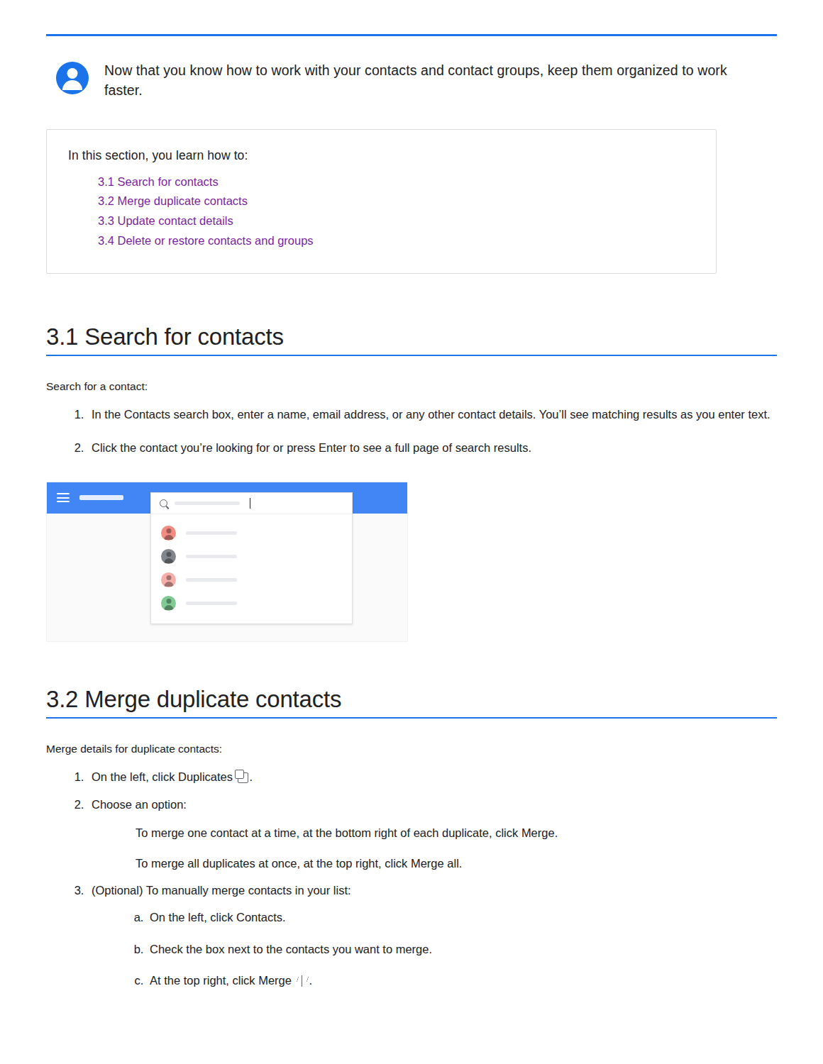Now that you know how to work with your contacts and contact groups, keep them organized to work faster.
In this section, you learn how to:
3.1 Search for contacts
3.2 Merge duplicate contacts
3.3 Update contact details
3.4 Delete or restore contacts and groups
3.1 Search for contacts
Search for a contact:
In the Contacts search box, enter a name, email address, or any other contact details. You’ll see matching results as you enter text.
Click the contact you’re looking for or press Enter to see a full page of search results.
3.2 Merge duplicate contacts
Merge details for duplicate contacts:
On the left, click Duplicates .
Choose an option:
To merge one contact at a time, at the bottom right of each duplicate, click Merge.
To merge all duplicates at once, at the top right, click Merge all.
(Optional) To manually merge contacts in your list:
On the left, click Contacts.
Check the box next to the contacts you want to merge.
At the top right, click Merge .